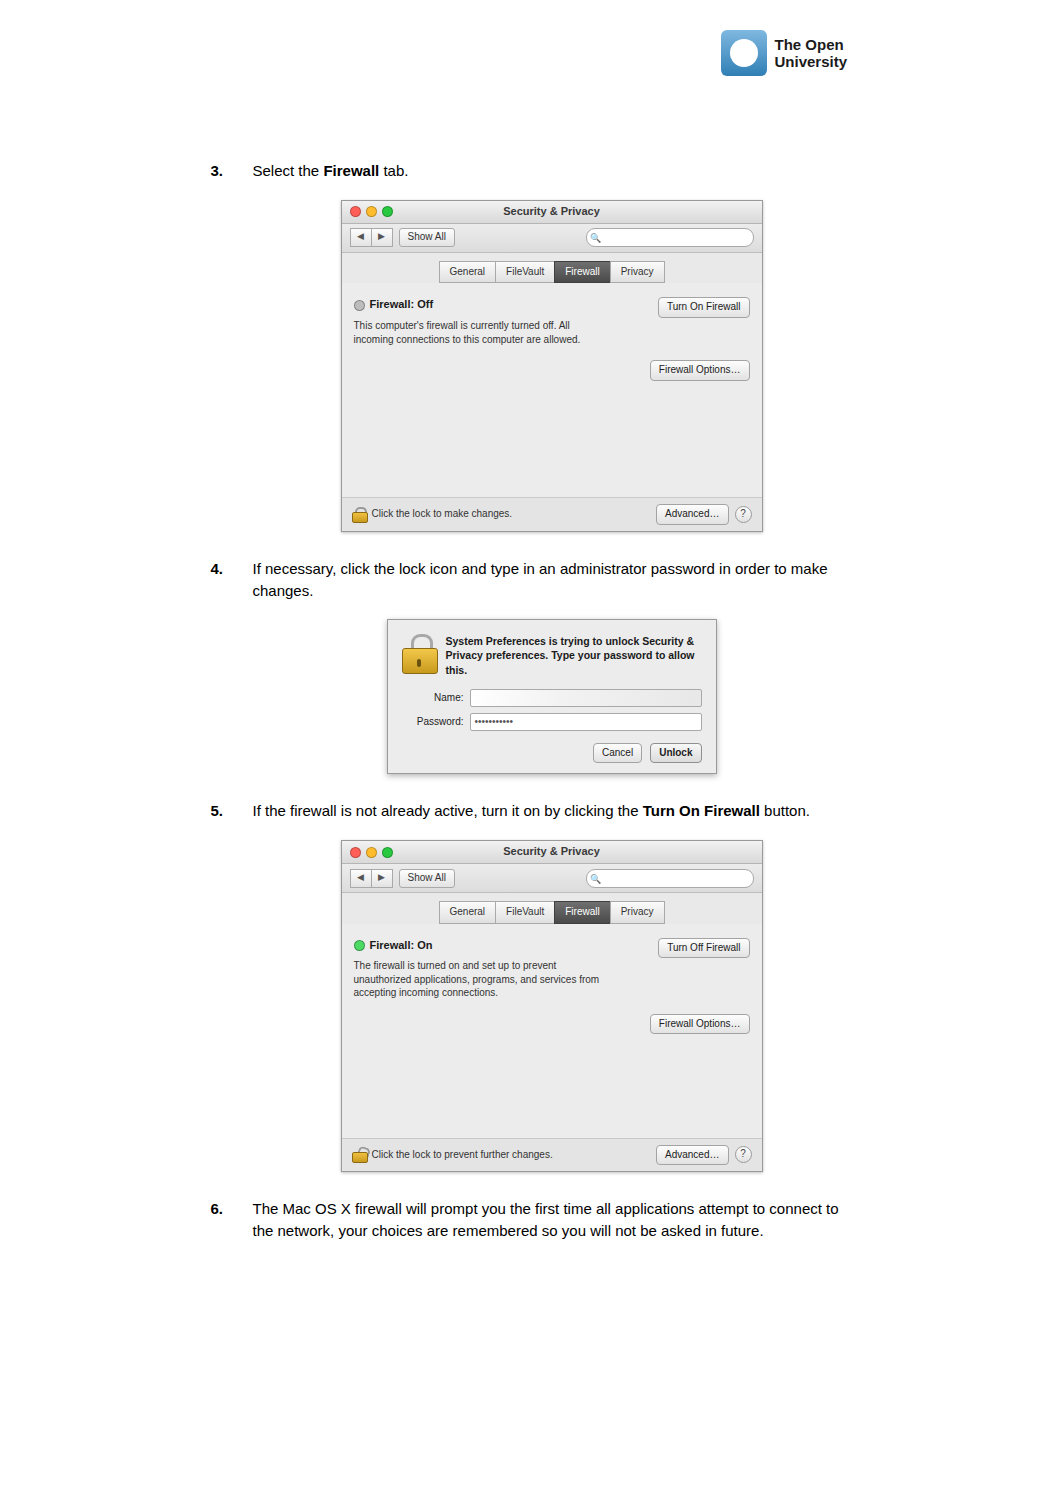The Open
University
Select the Firewall tab.
Security & Privacy
◀
▶
Show All
General
FileVault
Firewall
Privacy
Firewall: Off
This computer's firewall is currently turned off. All incoming connections to this computer are allowed.
Turn On Firewall
Firewall Options…
Click the lock to make changes. Advanced… ?
If necessary, click the lock icon and type in an administrator password in order to make changes.
System Preferences is trying to unlock Security & Privacy preferences. Type your password to allow this.
Name:
Password:
•••••••••••
Cancel Unlock
If the firewall is not already active, turn it on by clicking the Turn On Firewall button.
Security & Privacy
◀
▶
Show All
General
FileVault
Firewall
Privacy
Firewall: On
The firewall is turned on and set up to prevent unauthorized applications, programs, and services from accepting incoming connections.
Turn Off Firewall
Firewall Options…
Click the lock to prevent further changes. Advanced… ?
The Mac OS X firewall will prompt you the first time all applications attempt to connect to the network, your choices are remembered so you will not be asked in future.